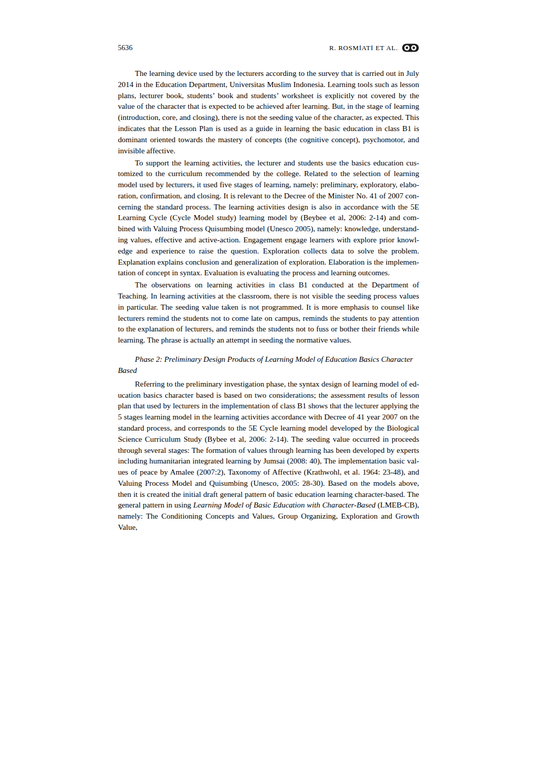5636 R. ROSMİATİ ET AL.
The learning device used by the lecturers according to the survey that is carried out in July 2014 in the Education Department, Universitas Muslim Indonesia. Learning tools such as lesson plans, lecturer book, students’ book and students’ worksheet is explicitly not covered by the value of the character that is expected to be achieved after learning. But, in the stage of learning (introduction, core, and closing), there is not the seeding value of the character, as expected. This indicates that the Lesson Plan is used as a guide in learning the basic education in class B1 is dominant oriented towards the mastery of concepts (the cognitive concept), psychomotor, and invisible affective.
To support the learning activities, the lecturer and students use the basics education customized to the curriculum recommended by the college. Related to the selection of learning model used by lecturers, it used five stages of learning, namely: preliminary, exploratory, elaboration, confirmation, and closing. It is relevant to the Decree of the Minister No. 41 of 2007 concerning the standard process. The learning activities design is also in accordance with the 5E Learning Cycle (Cycle Model study) learning model by (Beybee et al, 2006: 2-14) and combined with Valuing Process Quisumbing model (Unesco 2005), namely: knowledge, understanding values, effective and active-action. Engagement engage learners with explore prior knowledge and experience to raise the question. Exploration collects data to solve the problem. Explanation explains conclusion and generalization of exploration. Elaboration is the implementation of concept in syntax. Evaluation is evaluating the process and learning outcomes.
The observations on learning activities in class B1 conducted at the Department of Teaching. In learning activities at the classroom, there is not visible the seeding process values in particular. The seeding value taken is not programmed. It is more emphasis to counsel like lecturers remind the students not to come late on campus, reminds the students to pay attention to the explanation of lecturers, and reminds the students not to fuss or bother their friends while learning. The phrase is actually an attempt in seeding the normative values.
Phase 2: Preliminary Design Products of Learning Model of Education Basics Character Based
Referring to the preliminary investigation phase, the syntax design of learning model of education basics character based is based on two considerations; the assessment results of lesson plan that used by lecturers in the implementation of class B1 shows that the lecturer applying the 5 stages learning model in the learning activities accordance with Decree of 41 year 2007 on the standard process, and corresponds to the 5E Cycle learning model developed by the Biological Science Curriculum Study (Bybee et al, 2006: 2-14). The seeding value occurred in proceeds through several stages: The formation of values through learning has been developed by experts including humanitarian integrated learning by Jumsai (2008: 40), The implementation basic values of peace by Amalee (2007:2), Taxonomy of Affective (Krathwohl, et al. 1964: 23-48), and Valuing Process Model and Quisumbing (Unesco, 2005: 28-30). Based on the models above, then it is created the initial draft general pattern of basic education learning character-based. The general pattern in using Learning Model of Basic Education with Character-Based (LMEB-CB), namely: The Conditioning Concepts and Values, Group Organizing, Exploration and Growth Value,